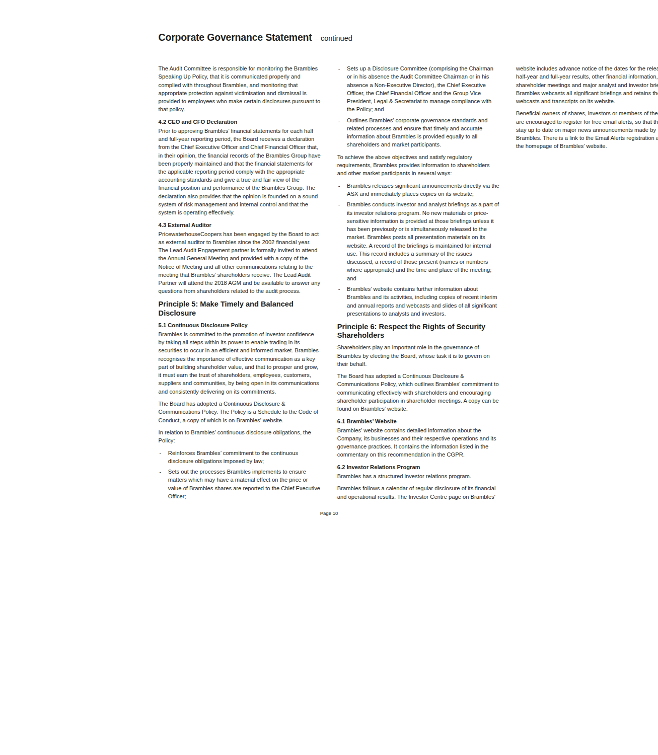Corporate Governance Statement – continued
The Audit Committee is responsible for monitoring the Brambles Speaking Up Policy, that it is communicated properly and complied with throughout Brambles, and monitoring that appropriate protection against victimisation and dismissal is provided to employees who make certain disclosures pursuant to that policy.
4.2 CEO and CFO Declaration
Prior to approving Brambles’ financial statements for each half and full-year reporting period, the Board receives a declaration from the Chief Executive Officer and Chief Financial Officer that, in their opinion, the financial records of the Brambles Group have been properly maintained and that the financial statements for the applicable reporting period comply with the appropriate accounting standards and give a true and fair view of the financial position and performance of the Brambles Group. The declaration also provides that the opinion is founded on a sound system of risk management and internal control and that the system is operating effectively.
4.3 External Auditor
PricewaterhouseCoopers has been engaged by the Board to act as external auditor to Brambles since the 2002 financial year. The Lead Audit Engagement partner is formally invited to attend the Annual General Meeting and provided with a copy of the Notice of Meeting and all other communications relating to the meeting that Brambles’ shareholders receive. The Lead Audit Partner will attend the 2018 AGM and be available to answer any questions from shareholders related to the audit process.
Principle 5: Make Timely and Balanced Disclosure
5.1 Continuous Disclosure Policy
Brambles is committed to the promotion of investor confidence by taking all steps within its power to enable trading in its securities to occur in an efficient and informed market. Brambles recognises the importance of effective communication as a key part of building shareholder value, and that to prosper and grow, it must earn the trust of shareholders, employees, customers, suppliers and communities, by being open in its communications and consistently delivering on its commitments.
The Board has adopted a Continuous Disclosure & Communications Policy. The Policy is a Schedule to the Code of Conduct, a copy of which is on Brambles' website.
In relation to Brambles’ continuous disclosure obligations, the Policy:
Reinforces Brambles’ commitment to the continuous disclosure obligations imposed by law;
Sets out the processes Brambles implements to ensure matters which may have a material effect on the price or value of Brambles shares are reported to the Chief Executive Officer;
Sets up a Disclosure Committee (comprising the Chairman or in his absence the Audit Committee Chairman or in his absence a Non-Executive Director), the Chief Executive Officer, the Chief Financial Officer and the Group Vice President, Legal & Secretariat to manage compliance with the Policy; and
Outlines Brambles’ corporate governance standards and related processes and ensure that timely and accurate information about Brambles is provided equally to all shareholders and market participants.
To achieve the above objectives and satisfy regulatory requirements, Brambles provides information to shareholders and other market participants in several ways:
Brambles releases significant announcements directly via the ASX and immediately places copies on its website;
Brambles conducts investor and analyst briefings as a part of its investor relations program. No new materials or price-sensitive information is provided at those briefings unless it has been previously or is simultaneously released to the market. Brambles posts all presentation materials on its website. A record of the briefings is maintained for internal use. This record includes a summary of the issues discussed, a record of those present (names or numbers where appropriate) and the time and place of the meeting; and
Brambles’ website contains further information about Brambles and its activities, including copies of recent interim and annual reports and webcasts and slides of all significant presentations to analysts and investors.
Principle 6: Respect the Rights of Security Shareholders
Shareholders play an important role in the governance of Brambles by electing the Board, whose task it is to govern on their behalf.
The Board has adopted a Continuous Disclosure & Communications Policy, which outlines Brambles’ commitment to communicating effectively with shareholders and encouraging shareholder participation in shareholder meetings. A copy can be found on Brambles’ website.
6.1 Brambles’ Website
Brambles’ website contains detailed information about the Company, its businesses and their respective operations and its governance practices. It contains the information listed in the commentary on this recommendation in the CGPR.
6.2 Investor Relations Program
Brambles has a structured investor relations program.
Brambles follows a calendar of regular disclosure of its financial and operational results. The Investor Centre page on Brambles' website includes advance notice of the dates for the release of half-year and full-year results, other financial information, shareholder meetings and major analyst and investor briefings. Brambles webcasts all significant briefings and retains these webcasts and transcripts on its website.
Beneficial owners of shares, investors or members of the public are encouraged to register for free email alerts, so that they may stay up to date on major news announcements made by Brambles. There is a link to the Email Alerts registration area on the homepage of Brambles’ website.
Page 10